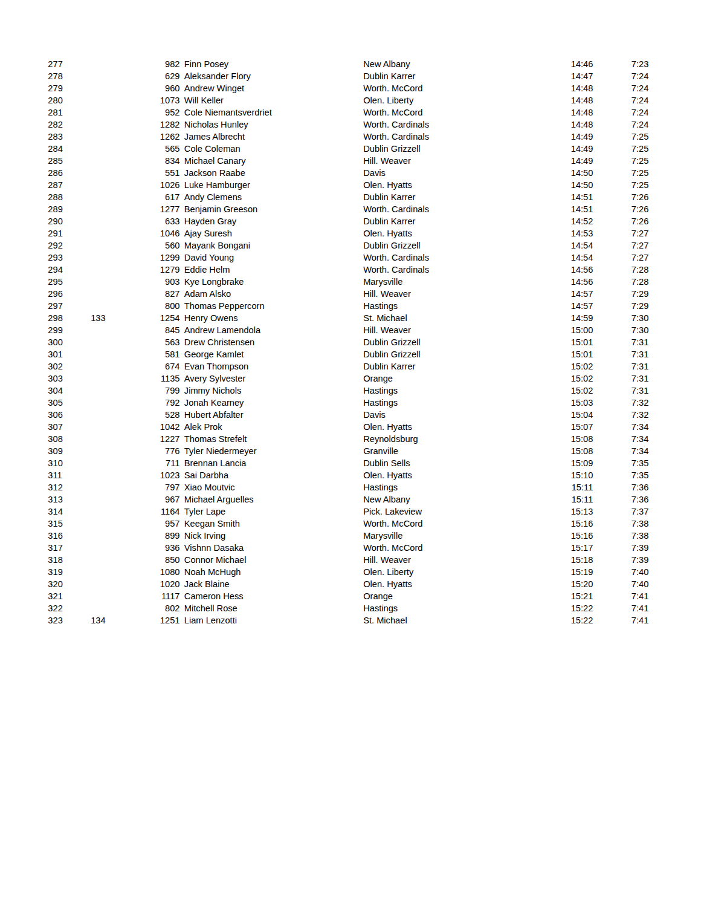| 277 | | 982 | Finn Posey | New Albany | 14:46 | 7:23 |
| 278 | | 629 | Aleksander Flory | Dublin Karrer | 14:47 | 7:24 |
| 279 | | 960 | Andrew Winget | Worth. McCord | 14:48 | 7:24 |
| 280 | | 1073 | Will Keller | Olen. Liberty | 14:48 | 7:24 |
| 281 | | 952 | Cole Niemantsverdriet | Worth. McCord | 14:48 | 7:24 |
| 282 | | 1282 | Nicholas Hunley | Worth. Cardinals | 14:48 | 7:24 |
| 283 | | 1262 | James Albrecht | Worth. Cardinals | 14:49 | 7:25 |
| 284 | | 565 | Cole Coleman | Dublin Grizzell | 14:49 | 7:25 |
| 285 | | 834 | Michael Canary | Hill. Weaver | 14:49 | 7:25 |
| 286 | | 551 | Jackson Raabe | Davis | 14:50 | 7:25 |
| 287 | | 1026 | Luke Hamburger | Olen. Hyatts | 14:50 | 7:25 |
| 288 | | 617 | Andy Clemens | Dublin Karrer | 14:51 | 7:26 |
| 289 | | 1277 | Benjamin Greeson | Worth. Cardinals | 14:51 | 7:26 |
| 290 | | 633 | Hayden Gray | Dublin Karrer | 14:52 | 7:26 |
| 291 | | 1046 | Ajay Suresh | Olen. Hyatts | 14:53 | 7:27 |
| 292 | | 560 | Mayank Bongani | Dublin Grizzell | 14:54 | 7:27 |
| 293 | | 1299 | David Young | Worth. Cardinals | 14:54 | 7:27 |
| 294 | | 1279 | Eddie Helm | Worth. Cardinals | 14:56 | 7:28 |
| 295 | | 903 | Kye Longbrake | Marysville | 14:56 | 7:28 |
| 296 | | 827 | Adam Alsko | Hill. Weaver | 14:57 | 7:29 |
| 297 | | 800 | Thomas Peppercorn | Hastings | 14:57 | 7:29 |
| 298 | 133 | 1254 | Henry Owens | St. Michael | 14:59 | 7:30 |
| 299 | | 845 | Andrew Lamendola | Hill. Weaver | 15:00 | 7:30 |
| 300 | | 563 | Drew Christensen | Dublin Grizzell | 15:01 | 7:31 |
| 301 | | 581 | George Kamlet | Dublin Grizzell | 15:01 | 7:31 |
| 302 | | 674 | Evan Thompson | Dublin Karrer | 15:02 | 7:31 |
| 303 | | 1135 | Avery Sylvester | Orange | 15:02 | 7:31 |
| 304 | | 799 | Jimmy Nichols | Hastings | 15:02 | 7:31 |
| 305 | | 792 | Jonah Kearney | Hastings | 15:03 | 7:32 |
| 306 | | 528 | Hubert Abfalter | Davis | 15:04 | 7:32 |
| 307 | | 1042 | Alek Prok | Olen. Hyatts | 15:07 | 7:34 |
| 308 | | 1227 | Thomas Strefelt | Reynoldsburg | 15:08 | 7:34 |
| 309 | | 776 | Tyler Niedermeyer | Granville | 15:08 | 7:34 |
| 310 | | 711 | Brennan Lancia | Dublin Sells | 15:09 | 7:35 |
| 311 | | 1023 | Sai Darbha | Olen. Hyatts | 15:10 | 7:35 |
| 312 | | 797 | Xiao Moutvic | Hastings | 15:11 | 7:36 |
| 313 | | 967 | Michael Arguelles | New Albany | 15:11 | 7:36 |
| 314 | | 1164 | Tyler Lape | Pick. Lakeview | 15:13 | 7:37 |
| 315 | | 957 | Keegan Smith | Worth. McCord | 15:16 | 7:38 |
| 316 | | 899 | Nick Irving | Marysville | 15:16 | 7:38 |
| 317 | | 936 | Vishnn Dasaka | Worth. McCord | 15:17 | 7:39 |
| 318 | | 850 | Connor Michael | Hill. Weaver | 15:18 | 7:39 |
| 319 | | 1080 | Noah McHugh | Olen. Liberty | 15:19 | 7:40 |
| 320 | | 1020 | Jack Blaine | Olen. Hyatts | 15:20 | 7:40 |
| 321 | | 1117 | Cameron Hess | Orange | 15:21 | 7:41 |
| 322 | | 802 | Mitchell Rose | Hastings | 15:22 | 7:41 |
| 323 | 134 | 1251 | Liam Lenzotti | St. Michael | 15:22 | 7:41 |